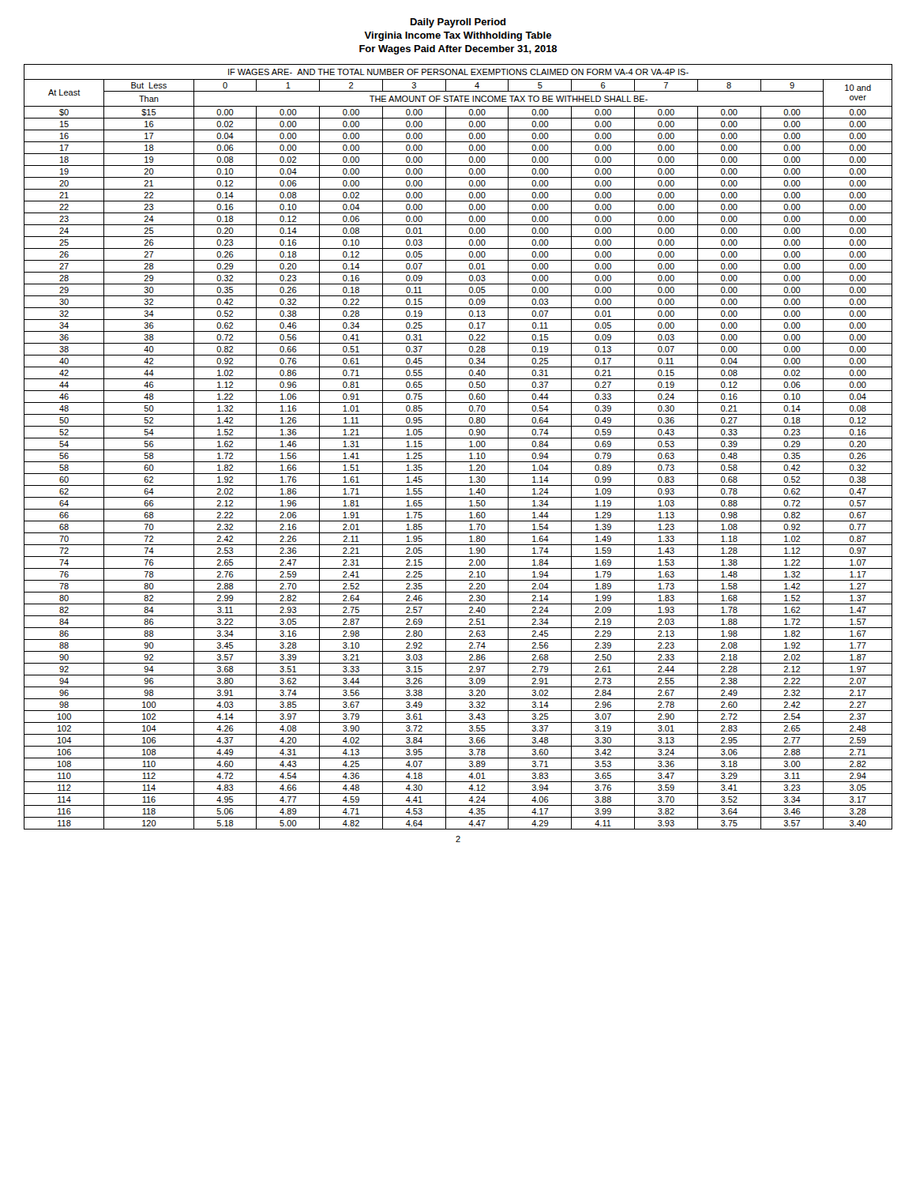Daily Payroll Period
Virginia Income Tax Withholding Table
For Wages Paid After December 31, 2018
| IF WAGES ARE- AND THE TOTAL NUMBER OF PERSONAL EXEMPTIONS CLAIMED ON FORM VA-4 OR VA-4P IS- |
| --- |
| At Least | But Less | 0 | 1 | 2 | 3 | 4 | 5 | 6 | 7 | 8 | 9 | 10 and over |
| Than | THE AMOUNT OF STATE INCOME TAX TO BE WITHHELD SHALL BE- |
| $0 | $15 | 0.00 | 0.00 | 0.00 | 0.00 | 0.00 | 0.00 | 0.00 | 0.00 | 0.00 | 0.00 | 0.00 |
| 15 | 16 | 0.02 | 0.00 | 0.00 | 0.00 | 0.00 | 0.00 | 0.00 | 0.00 | 0.00 | 0.00 | 0.00 |
| 16 | 17 | 0.04 | 0.00 | 0.00 | 0.00 | 0.00 | 0.00 | 0.00 | 0.00 | 0.00 | 0.00 | 0.00 |
| 17 | 18 | 0.06 | 0.00 | 0.00 | 0.00 | 0.00 | 0.00 | 0.00 | 0.00 | 0.00 | 0.00 | 0.00 |
| 18 | 19 | 0.08 | 0.02 | 0.00 | 0.00 | 0.00 | 0.00 | 0.00 | 0.00 | 0.00 | 0.00 | 0.00 |
| 19 | 20 | 0.10 | 0.04 | 0.00 | 0.00 | 0.00 | 0.00 | 0.00 | 0.00 | 0.00 | 0.00 | 0.00 |
| 20 | 21 | 0.12 | 0.06 | 0.00 | 0.00 | 0.00 | 0.00 | 0.00 | 0.00 | 0.00 | 0.00 | 0.00 |
| 21 | 22 | 0.14 | 0.08 | 0.02 | 0.00 | 0.00 | 0.00 | 0.00 | 0.00 | 0.00 | 0.00 | 0.00 |
| 22 | 23 | 0.16 | 0.10 | 0.04 | 0.00 | 0.00 | 0.00 | 0.00 | 0.00 | 0.00 | 0.00 | 0.00 |
| 23 | 24 | 0.18 | 0.12 | 0.06 | 0.00 | 0.00 | 0.00 | 0.00 | 0.00 | 0.00 | 0.00 | 0.00 |
| 24 | 25 | 0.20 | 0.14 | 0.08 | 0.01 | 0.00 | 0.00 | 0.00 | 0.00 | 0.00 | 0.00 | 0.00 |
| 25 | 26 | 0.23 | 0.16 | 0.10 | 0.03 | 0.00 | 0.00 | 0.00 | 0.00 | 0.00 | 0.00 | 0.00 |
| 26 | 27 | 0.26 | 0.18 | 0.12 | 0.05 | 0.00 | 0.00 | 0.00 | 0.00 | 0.00 | 0.00 | 0.00 |
| 27 | 28 | 0.29 | 0.20 | 0.14 | 0.07 | 0.01 | 0.00 | 0.00 | 0.00 | 0.00 | 0.00 | 0.00 |
| 28 | 29 | 0.32 | 0.23 | 0.16 | 0.09 | 0.03 | 0.00 | 0.00 | 0.00 | 0.00 | 0.00 | 0.00 |
| 29 | 30 | 0.35 | 0.26 | 0.18 | 0.11 | 0.05 | 0.00 | 0.00 | 0.00 | 0.00 | 0.00 | 0.00 |
| 30 | 32 | 0.42 | 0.32 | 0.22 | 0.15 | 0.09 | 0.03 | 0.00 | 0.00 | 0.00 | 0.00 | 0.00 |
| 32 | 34 | 0.52 | 0.38 | 0.28 | 0.19 | 0.13 | 0.07 | 0.01 | 0.00 | 0.00 | 0.00 | 0.00 |
| 34 | 36 | 0.62 | 0.46 | 0.34 | 0.25 | 0.17 | 0.11 | 0.05 | 0.00 | 0.00 | 0.00 | 0.00 |
| 36 | 38 | 0.72 | 0.56 | 0.41 | 0.31 | 0.22 | 0.15 | 0.09 | 0.03 | 0.00 | 0.00 | 0.00 |
| 38 | 40 | 0.82 | 0.66 | 0.51 | 0.37 | 0.28 | 0.19 | 0.13 | 0.07 | 0.00 | 0.00 | 0.00 |
| 40 | 42 | 0.92 | 0.76 | 0.61 | 0.45 | 0.34 | 0.25 | 0.17 | 0.11 | 0.04 | 0.00 | 0.00 |
| 42 | 44 | 1.02 | 0.86 | 0.71 | 0.55 | 0.40 | 0.31 | 0.21 | 0.15 | 0.08 | 0.02 | 0.00 |
| 44 | 46 | 1.12 | 0.96 | 0.81 | 0.65 | 0.50 | 0.37 | 0.27 | 0.19 | 0.12 | 0.06 | 0.00 |
| 46 | 48 | 1.22 | 1.06 | 0.91 | 0.75 | 0.60 | 0.44 | 0.33 | 0.24 | 0.16 | 0.10 | 0.04 |
| 48 | 50 | 1.32 | 1.16 | 1.01 | 0.85 | 0.70 | 0.54 | 0.39 | 0.30 | 0.21 | 0.14 | 0.08 |
| 50 | 52 | 1.42 | 1.26 | 1.11 | 0.95 | 0.80 | 0.64 | 0.49 | 0.36 | 0.27 | 0.18 | 0.12 |
| 52 | 54 | 1.52 | 1.36 | 1.21 | 1.05 | 0.90 | 0.74 | 0.59 | 0.43 | 0.33 | 0.23 | 0.16 |
| 54 | 56 | 1.62 | 1.46 | 1.31 | 1.15 | 1.00 | 0.84 | 0.69 | 0.53 | 0.39 | 0.29 | 0.20 |
| 56 | 58 | 1.72 | 1.56 | 1.41 | 1.25 | 1.10 | 0.94 | 0.79 | 0.63 | 0.48 | 0.35 | 0.26 |
| 58 | 60 | 1.82 | 1.66 | 1.51 | 1.35 | 1.20 | 1.04 | 0.89 | 0.73 | 0.58 | 0.42 | 0.32 |
| 60 | 62 | 1.92 | 1.76 | 1.61 | 1.45 | 1.30 | 1.14 | 0.99 | 0.83 | 0.68 | 0.52 | 0.38 |
| 62 | 64 | 2.02 | 1.86 | 1.71 | 1.55 | 1.40 | 1.24 | 1.09 | 0.93 | 0.78 | 0.62 | 0.47 |
| 64 | 66 | 2.12 | 1.96 | 1.81 | 1.65 | 1.50 | 1.34 | 1.19 | 1.03 | 0.88 | 0.72 | 0.57 |
| 66 | 68 | 2.22 | 2.06 | 1.91 | 1.75 | 1.60 | 1.44 | 1.29 | 1.13 | 0.98 | 0.82 | 0.67 |
| 68 | 70 | 2.32 | 2.16 | 2.01 | 1.85 | 1.70 | 1.54 | 1.39 | 1.23 | 1.08 | 0.92 | 0.77 |
| 70 | 72 | 2.42 | 2.26 | 2.11 | 1.95 | 1.80 | 1.64 | 1.49 | 1.33 | 1.18 | 1.02 | 0.87 |
| 72 | 74 | 2.53 | 2.36 | 2.21 | 2.05 | 1.90 | 1.74 | 1.59 | 1.43 | 1.28 | 1.12 | 0.97 |
| 74 | 76 | 2.65 | 2.47 | 2.31 | 2.15 | 2.00 | 1.84 | 1.69 | 1.53 | 1.38 | 1.22 | 1.07 |
| 76 | 78 | 2.76 | 2.59 | 2.41 | 2.25 | 2.10 | 1.94 | 1.79 | 1.63 | 1.48 | 1.32 | 1.17 |
| 78 | 80 | 2.88 | 2.70 | 2.52 | 2.35 | 2.20 | 2.04 | 1.89 | 1.73 | 1.58 | 1.42 | 1.27 |
| 80 | 82 | 2.99 | 2.82 | 2.64 | 2.46 | 2.30 | 2.14 | 1.99 | 1.83 | 1.68 | 1.52 | 1.37 |
| 82 | 84 | 3.11 | 2.93 | 2.75 | 2.57 | 2.40 | 2.24 | 2.09 | 1.93 | 1.78 | 1.62 | 1.47 |
| 84 | 86 | 3.22 | 3.05 | 2.87 | 2.69 | 2.51 | 2.34 | 2.19 | 2.03 | 1.88 | 1.72 | 1.57 |
| 86 | 88 | 3.34 | 3.16 | 2.98 | 2.80 | 2.63 | 2.45 | 2.29 | 2.13 | 1.98 | 1.82 | 1.67 |
| 88 | 90 | 3.45 | 3.28 | 3.10 | 2.92 | 2.74 | 2.56 | 2.39 | 2.23 | 2.08 | 1.92 | 1.77 |
| 90 | 92 | 3.57 | 3.39 | 3.21 | 3.03 | 2.86 | 2.68 | 2.50 | 2.33 | 2.18 | 2.02 | 1.87 |
| 92 | 94 | 3.68 | 3.51 | 3.33 | 3.15 | 2.97 | 2.79 | 2.61 | 2.44 | 2.28 | 2.12 | 1.97 |
| 94 | 96 | 3.80 | 3.62 | 3.44 | 3.26 | 3.09 | 2.91 | 2.73 | 2.55 | 2.38 | 2.22 | 2.07 |
| 96 | 98 | 3.91 | 3.74 | 3.56 | 3.38 | 3.20 | 3.02 | 2.84 | 2.67 | 2.49 | 2.32 | 2.17 |
| 98 | 100 | 4.03 | 3.85 | 3.67 | 3.49 | 3.32 | 3.14 | 2.96 | 2.78 | 2.60 | 2.42 | 2.27 |
| 100 | 102 | 4.14 | 3.97 | 3.79 | 3.61 | 3.43 | 3.25 | 3.07 | 2.90 | 2.72 | 2.54 | 2.37 |
| 102 | 104 | 4.26 | 4.08 | 3.90 | 3.72 | 3.55 | 3.37 | 3.19 | 3.01 | 2.83 | 2.65 | 2.48 |
| 104 | 106 | 4.37 | 4.20 | 4.02 | 3.84 | 3.66 | 3.48 | 3.30 | 3.13 | 2.95 | 2.77 | 2.59 |
| 106 | 108 | 4.49 | 4.31 | 4.13 | 3.95 | 3.78 | 3.60 | 3.42 | 3.24 | 3.06 | 2.88 | 2.71 |
| 108 | 110 | 4.60 | 4.43 | 4.25 | 4.07 | 3.89 | 3.71 | 3.53 | 3.36 | 3.18 | 3.00 | 2.82 |
| 110 | 112 | 4.72 | 4.54 | 4.36 | 4.18 | 4.01 | 3.83 | 3.65 | 3.47 | 3.29 | 3.11 | 2.94 |
| 112 | 114 | 4.83 | 4.66 | 4.48 | 4.30 | 4.12 | 3.94 | 3.76 | 3.59 | 3.41 | 3.23 | 3.05 |
| 114 | 116 | 4.95 | 4.77 | 4.59 | 4.41 | 4.24 | 4.06 | 3.88 | 3.70 | 3.52 | 3.34 | 3.17 |
| 116 | 118 | 5.06 | 4.89 | 4.71 | 4.53 | 4.35 | 4.17 | 3.99 | 3.82 | 3.64 | 3.46 | 3.28 |
| 118 | 120 | 5.18 | 5.00 | 4.82 | 4.64 | 4.47 | 4.29 | 4.11 | 3.93 | 3.75 | 3.57 | 3.40 |
2